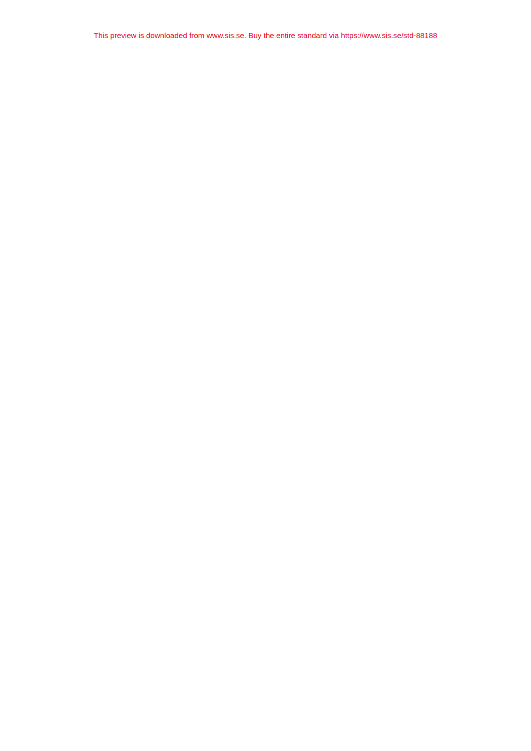This preview is downloaded from www.sis.se. Buy the entire standard via https://www.sis.se/std-88188